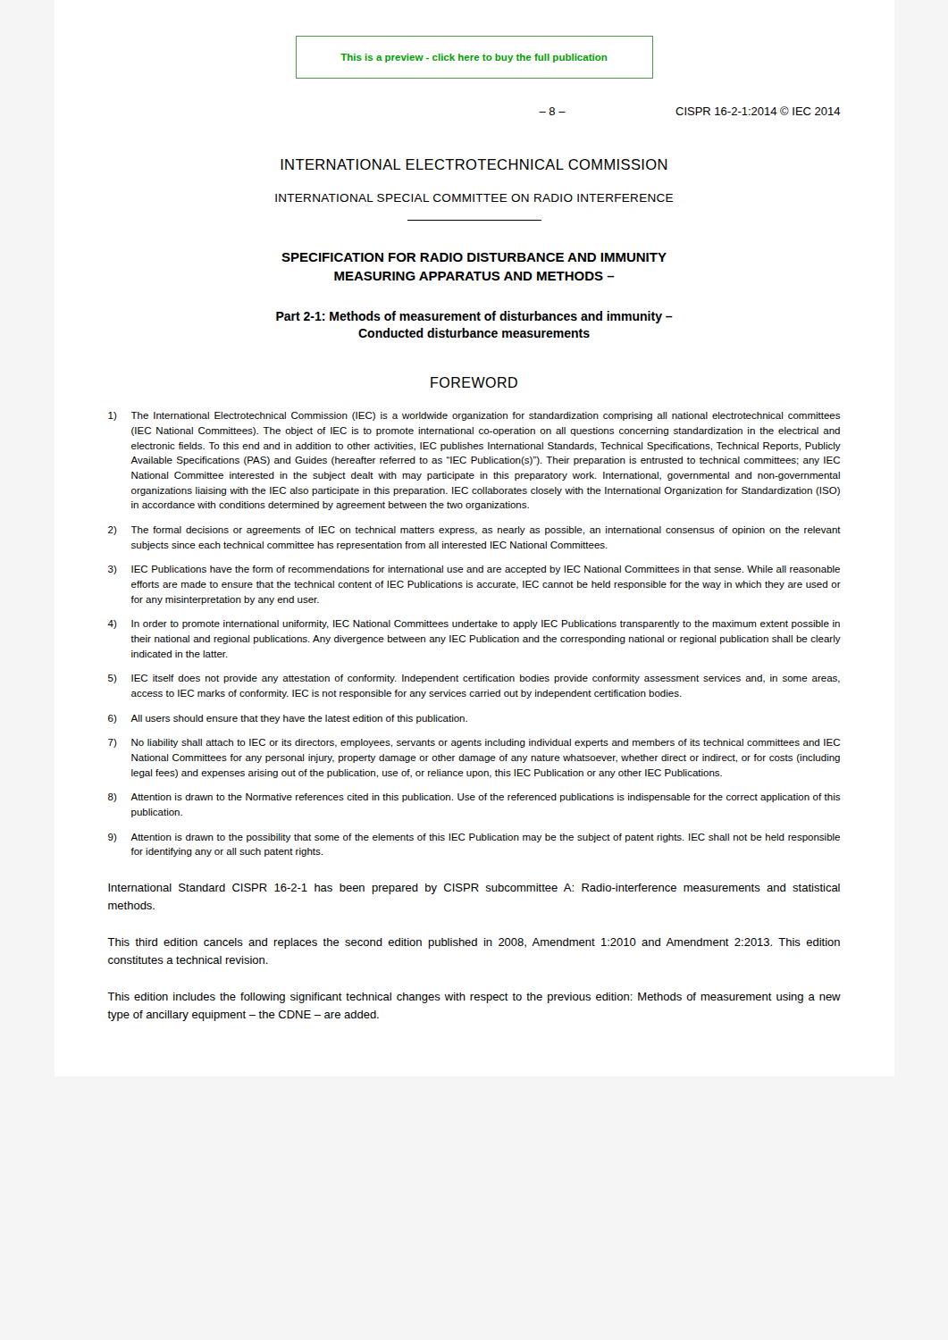This is a preview - click here to buy the full publication
– 8 – CISPR 16-2-1:2014 © IEC 2014
INTERNATIONAL ELECTROTECHNICAL COMMISSION
INTERNATIONAL SPECIAL COMMITTEE ON RADIO INTERFERENCE
SPECIFICATION FOR RADIO DISTURBANCE AND IMMUNITY
MEASURING APPARATUS AND METHODS –
Part 2-1: Methods of measurement of disturbances and immunity –
Conducted disturbance measurements
FOREWORD
The International Electrotechnical Commission (IEC) is a worldwide organization for standardization comprising all national electrotechnical committees (IEC National Committees). The object of IEC is to promote international co-operation on all questions concerning standardization in the electrical and electronic fields. To this end and in addition to other activities, IEC publishes International Standards, Technical Specifications, Technical Reports, Publicly Available Specifications (PAS) and Guides (hereafter referred to as “IEC Publication(s)”). Their preparation is entrusted to technical committees; any IEC National Committee interested in the subject dealt with may participate in this preparatory work. International, governmental and non-governmental organizations liaising with the IEC also participate in this preparation. IEC collaborates closely with the International Organization for Standardization (ISO) in accordance with conditions determined by agreement between the two organizations.
The formal decisions or agreements of IEC on technical matters express, as nearly as possible, an international consensus of opinion on the relevant subjects since each technical committee has representation from all interested IEC National Committees.
IEC Publications have the form of recommendations for international use and are accepted by IEC National Committees in that sense. While all reasonable efforts are made to ensure that the technical content of IEC Publications is accurate, IEC cannot be held responsible for the way in which they are used or for any misinterpretation by any end user.
In order to promote international uniformity, IEC National Committees undertake to apply IEC Publications transparently to the maximum extent possible in their national and regional publications. Any divergence between any IEC Publication and the corresponding national or regional publication shall be clearly indicated in the latter.
IEC itself does not provide any attestation of conformity. Independent certification bodies provide conformity assessment services and, in some areas, access to IEC marks of conformity. IEC is not responsible for any services carried out by independent certification bodies.
All users should ensure that they have the latest edition of this publication.
No liability shall attach to IEC or its directors, employees, servants or agents including individual experts and members of its technical committees and IEC National Committees for any personal injury, property damage or other damage of any nature whatsoever, whether direct or indirect, or for costs (including legal fees) and expenses arising out of the publication, use of, or reliance upon, this IEC Publication or any other IEC Publications.
Attention is drawn to the Normative references cited in this publication. Use of the referenced publications is indispensable for the correct application of this publication.
Attention is drawn to the possibility that some of the elements of this IEC Publication may be the subject of patent rights. IEC shall not be held responsible for identifying any or all such patent rights.
International Standard CISPR 16-2-1 has been prepared by CISPR subcommittee A: Radio-interference measurements and statistical methods.
This third edition cancels and replaces the second edition published in 2008, Amendment 1:2010 and Amendment 2:2013. This edition constitutes a technical revision.
This edition includes the following significant technical changes with respect to the previous edition: Methods of measurement using a new type of ancillary equipment – the CDNE – are added.